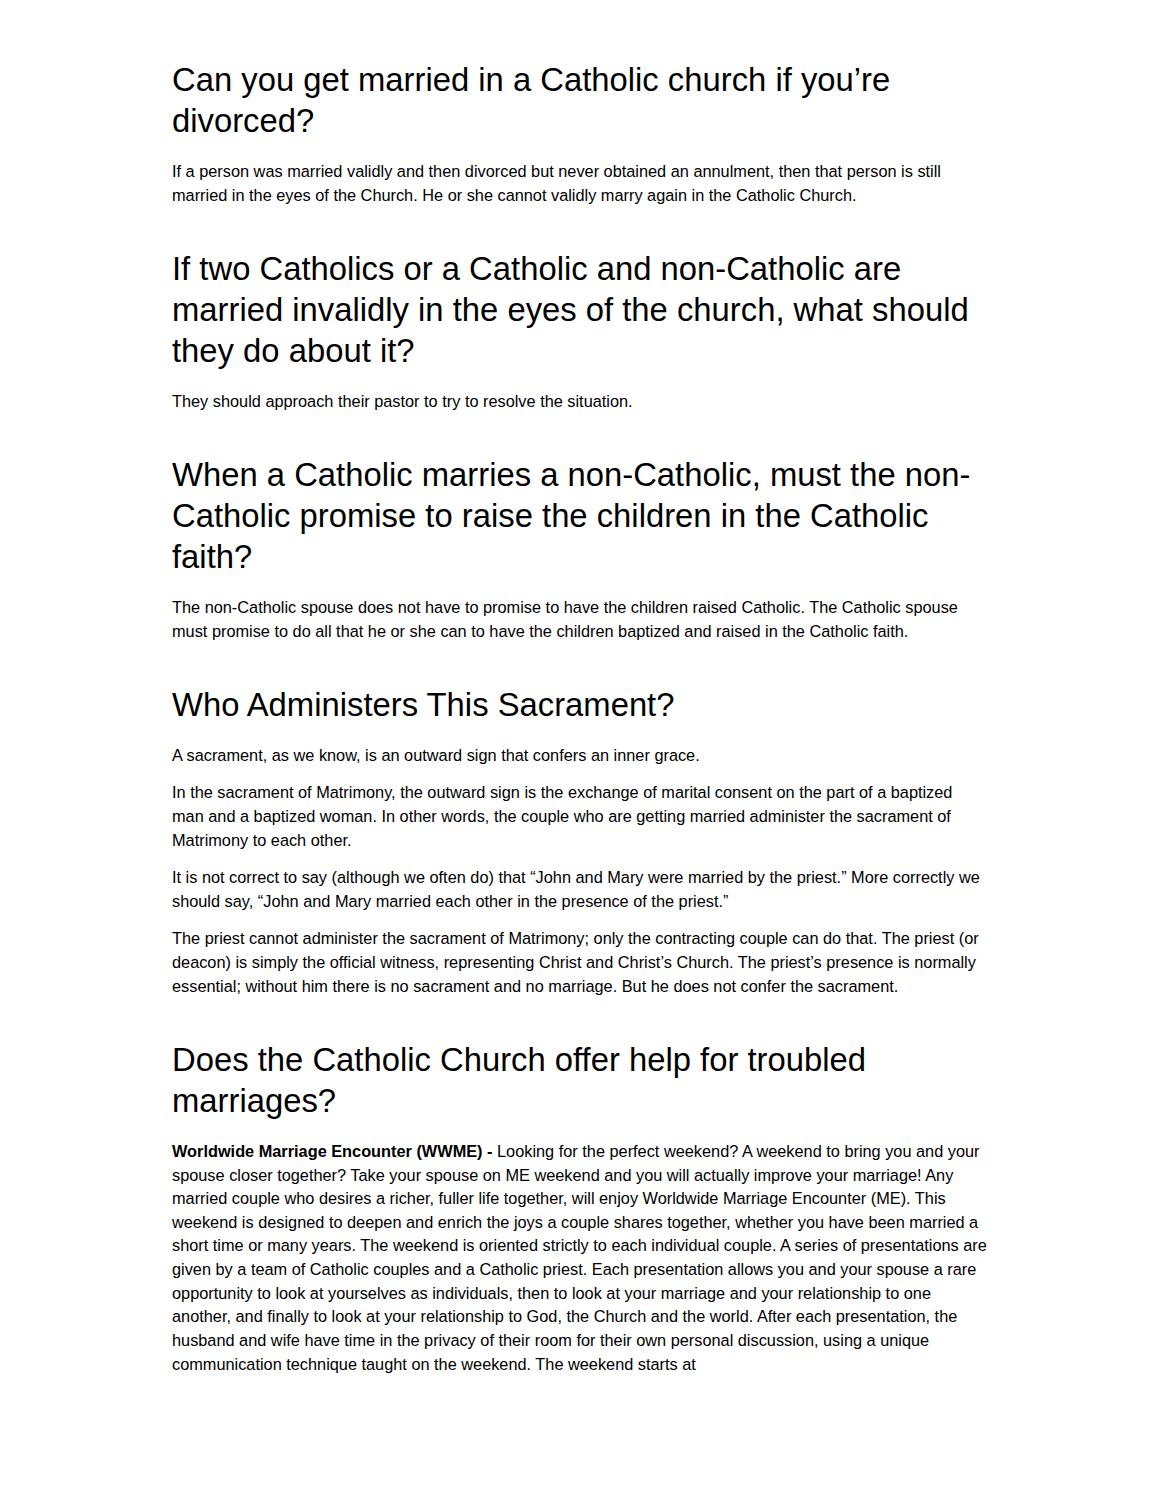Can you get married in a Catholic church if you’re divorced?
If a person was married validly and then divorced but never obtained an annulment, then that person is still married in the eyes of the Church. He or she cannot validly marry again in the Catholic Church.
If two Catholics or a Catholic and non-Catholic are married invalidly in the eyes of the church, what should they do about it?
They should approach their pastor to try to resolve the situation.
When a Catholic marries a non-Catholic, must the non-Catholic promise to raise the children in the Catholic faith?
The non-Catholic spouse does not have to promise to have the children raised Catholic. The Catholic spouse must promise to do all that he or she can to have the children baptized and raised in the Catholic faith.
Who Administers This Sacrament?
A sacrament, as we know, is an outward sign that confers an inner grace.
In the sacrament of Matrimony, the outward sign is the exchange of marital consent on the part of a baptized man and a baptized woman. In other words, the couple who are getting married administer the sacrament of Matrimony to each other.
It is not correct to say (although we often do) that “John and Mary were married by the priest.” More correctly we should say, “John and Mary married each other in the presence of the priest.”
The priest cannot administer the sacrament of Matrimony; only the contracting couple can do that. The priest (or deacon) is simply the official witness, representing Christ and Christ’s Church. The priest’s presence is normally essential; without him there is no sacrament and no marriage. But he does not confer the sacrament.
Does the Catholic Church offer help for troubled marriages?
Worldwide Marriage Encounter (WWME) - Looking for the perfect weekend? A weekend to bring you and your spouse closer together? Take your spouse on ME weekend and you will actually improve your marriage! Any married couple who desires a richer, fuller life together, will enjoy Worldwide Marriage Encounter (ME). This weekend is designed to deepen and enrich the joys a couple shares together, whether you have been married a short time or many years. The weekend is oriented strictly to each individual couple. A series of presentations are given by a team of Catholic couples and a Catholic priest. Each presentation allows you and your spouse a rare opportunity to look at yourselves as individuals, then to look at your marriage and your relationship to one another, and finally to look at your relationship to God, the Church and the world. After each presentation, the husband and wife have time in the privacy of their room for their own personal discussion, using a unique communication technique taught on the weekend. The weekend starts at